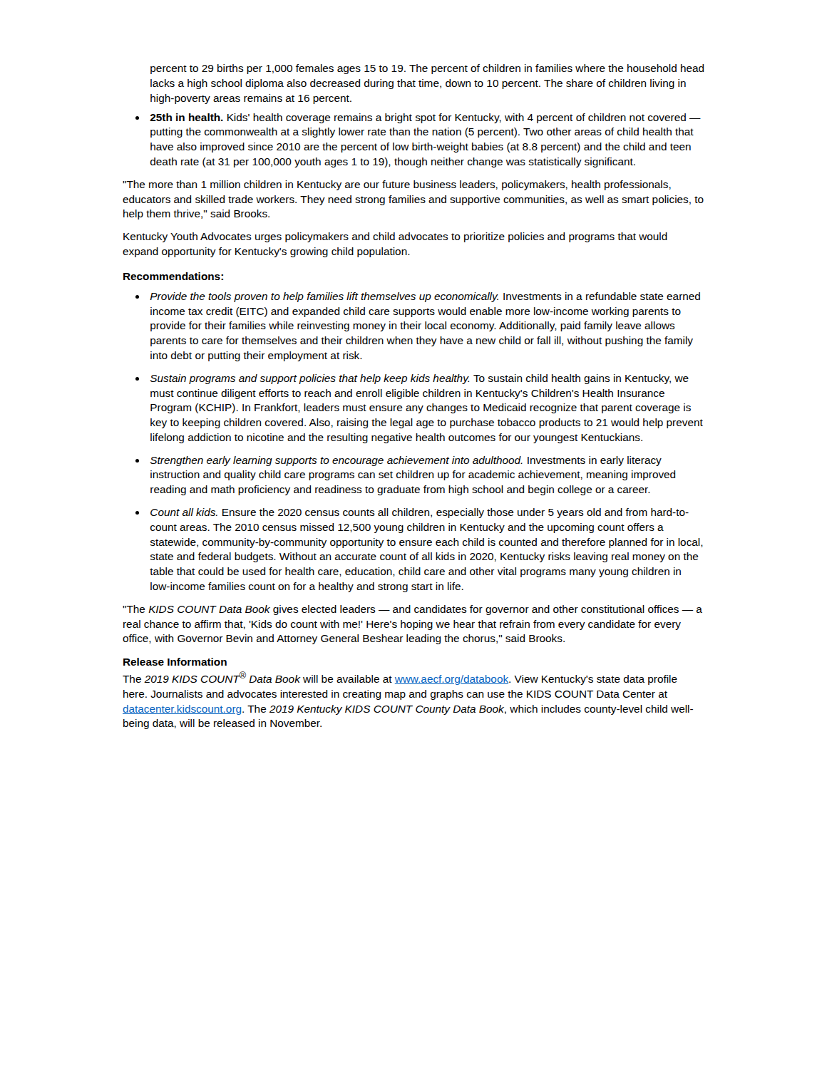percent to 29 births per 1,000 females ages 15 to 19. The percent of children in families where the household head lacks a high school diploma also decreased during that time, down to 10 percent. The share of children living in high-poverty areas remains at 16 percent.
25th in health. Kids' health coverage remains a bright spot for Kentucky, with 4 percent of children not covered — putting the commonwealth at a slightly lower rate than the nation (5 percent). Two other areas of child health that have also improved since 2010 are the percent of low birth-weight babies (at 8.8 percent) and the child and teen death rate (at 31 per 100,000 youth ages 1 to 19), though neither change was statistically significant.
"The more than 1 million children in Kentucky are our future business leaders, policymakers, health professionals, educators and skilled trade workers. They need strong families and supportive communities, as well as smart policies, to help them thrive," said Brooks.
Kentucky Youth Advocates urges policymakers and child advocates to prioritize policies and programs that would expand opportunity for Kentucky's growing child population.
Recommendations:
Provide the tools proven to help families lift themselves up economically. Investments in a refundable state earned income tax credit (EITC) and expanded child care supports would enable more low-income working parents to provide for their families while reinvesting money in their local economy. Additionally, paid family leave allows parents to care for themselves and their children when they have a new child or fall ill, without pushing the family into debt or putting their employment at risk.
Sustain programs and support policies that help keep kids healthy. To sustain child health gains in Kentucky, we must continue diligent efforts to reach and enroll eligible children in Kentucky's Children's Health Insurance Program (KCHIP). In Frankfort, leaders must ensure any changes to Medicaid recognize that parent coverage is key to keeping children covered. Also, raising the legal age to purchase tobacco products to 21 would help prevent lifelong addiction to nicotine and the resulting negative health outcomes for our youngest Kentuckians.
Strengthen early learning supports to encourage achievement into adulthood. Investments in early literacy instruction and quality child care programs can set children up for academic achievement, meaning improved reading and math proficiency and readiness to graduate from high school and begin college or a career.
Count all kids. Ensure the 2020 census counts all children, especially those under 5 years old and from hard-to-count areas. The 2010 census missed 12,500 young children in Kentucky and the upcoming count offers a statewide, community-by-community opportunity to ensure each child is counted and therefore planned for in local, state and federal budgets. Without an accurate count of all kids in 2020, Kentucky risks leaving real money on the table that could be used for health care, education, child care and other vital programs many young children in low-income families count on for a healthy and strong start in life.
"The KIDS COUNT Data Book gives elected leaders — and candidates for governor and other constitutional offices — a real chance to affirm that, 'Kids do count with me!' Here's hoping we hear that refrain from every candidate for every office, with Governor Bevin and Attorney General Beshear leading the chorus," said Brooks.
Release Information
The 2019 KIDS COUNT® Data Book will be available at www.aecf.org/databook. View Kentucky's state data profile here. Journalists and advocates interested in creating map and graphs can use the KIDS COUNT Data Center at datacenter.kidscount.org. The 2019 Kentucky KIDS COUNT County Data Book, which includes county-level child well-being data, will be released in November.